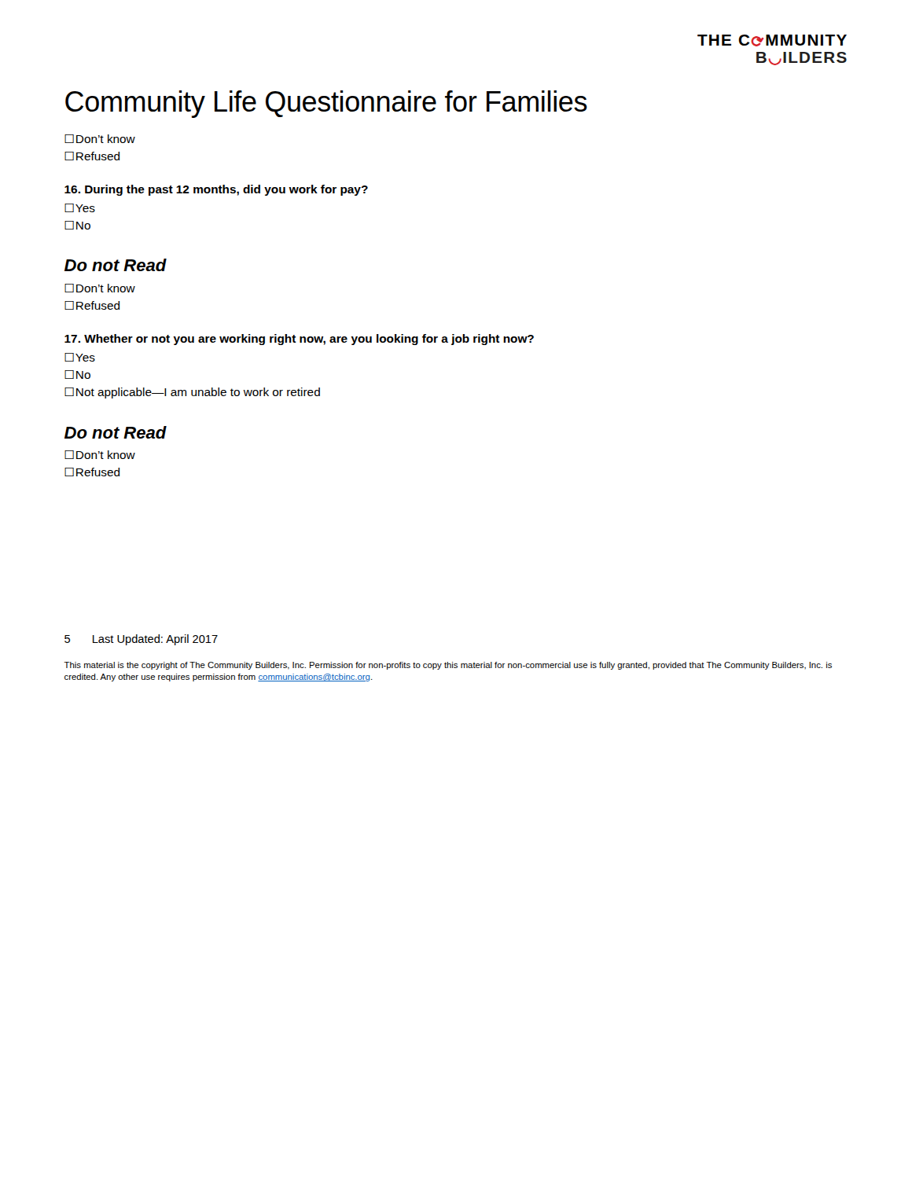THE C⟳MMUNITY
B◡ILDERS
Community Life Questionnaire for Families
☐Don’t know
☐Refused
16. During the past 12 months, did you work for pay?
☐Yes
☐No
Do not Read
☐Don’t know
☐Refused
17. Whether or not you are working right now, are you looking for a job right now?
☐Yes
☐No
☐Not applicable—I am unable to work or retired
Do not Read
☐Don’t know
☐Refused
5 Last Updated: April 2017
This material is the copyright of The Community Builders, Inc. Permission for non-profits to copy this material for non-commercial use is fully granted, provided that The Community Builders, Inc. is credited. Any other use requires permission from communications@tcbinc.org.